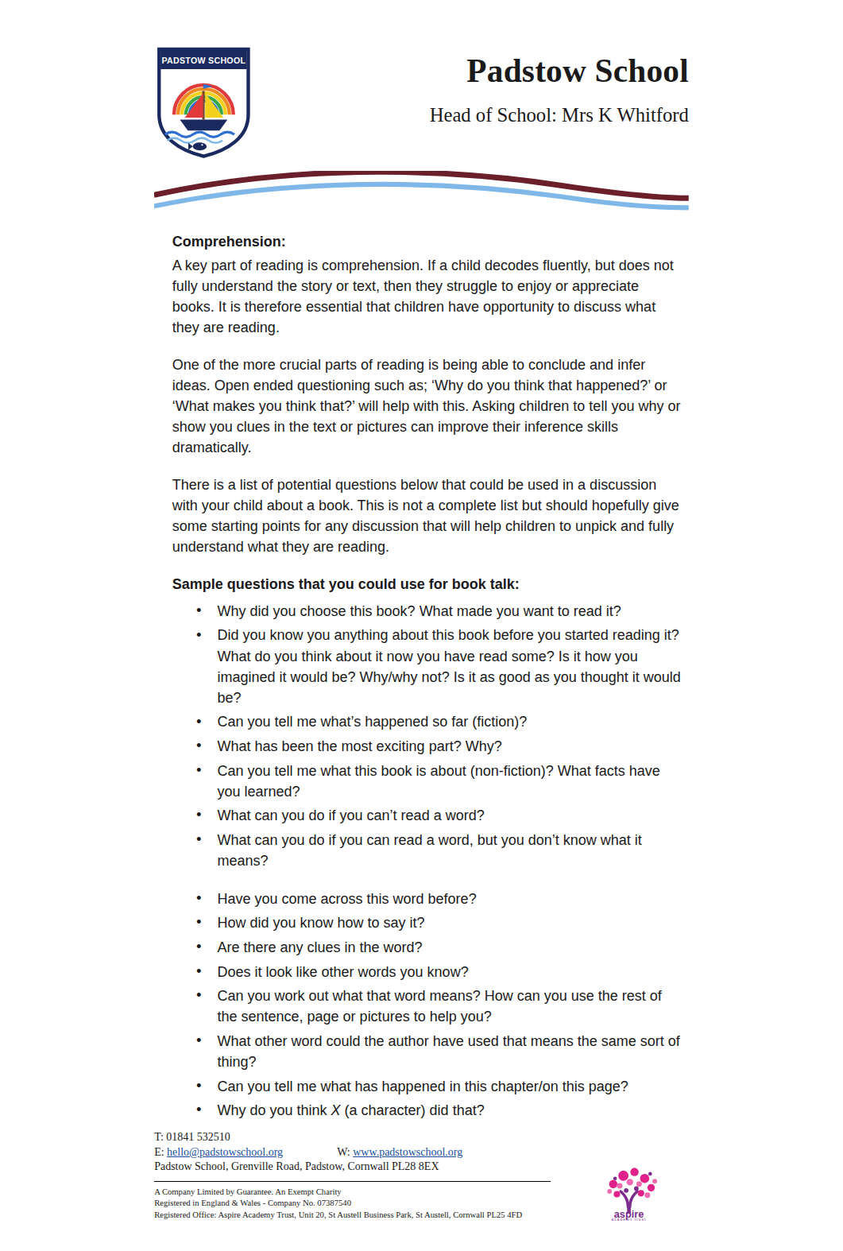PADSTOW SCHOOL
Padstow School
Head of School: Mrs K Whitford
Comprehension:
A key part of reading is comprehension. If a child decodes fluently, but does not fully understand the story or text, then they struggle to enjoy or appreciate books. It is therefore essential that children have opportunity to discuss what they are reading.
One of the more crucial parts of reading is being able to conclude and infer ideas. Open ended questioning such as; ‘Why do you think that happened?’ or ‘What makes you think that?’ will help with this. Asking children to tell you why or show you clues in the text or pictures can improve their inference skills dramatically.
There is a list of potential questions below that could be used in a discussion with your child about a book. This is not a complete list but should hopefully give some starting points for any discussion that will help children to unpick and fully understand what they are reading.
Sample questions that you could use for book talk:
Why did you choose this book? What made you want to read it?
Did you know you anything about this book before you started reading it? What do you think about it now you have read some? Is it how you imagined it would be? Why/why not? Is it as good as you thought it would be?
Can you tell me what’s happened so far (fiction)?
What has been the most exciting part? Why?
Can you tell me what this book is about (non-fiction)? What facts have you learned?
What can you do if you can’t read a word?
What can you do if you can read a word, but you don’t know what it means?
Have you come across this word before?
How did you know how to say it?
Are there any clues in the word?
Does it look like other words you know?
Can you work out what that word means? How can you use the rest of the sentence, page or pictures to help you?
What other word could the author have used that means the same sort of thing?
Can you tell me what has happened in this chapter/on this page?
Why do you think X (a character) did that?
T: 01841 532510
E: hello@padstowschool.org W: www.padstowschool.org
Padstow School, Grenville Road, Padstow, Cornwall PL28 8EX
A Company Limited by Guarantee. An Exempt Charity
Registered in England & Wales - Company No. 07387540
Registered Office: Aspire Academy Trust, Unit 20, St Austell Business Park, St Austell, Cornwall PL25 4FD
aspire academy trust